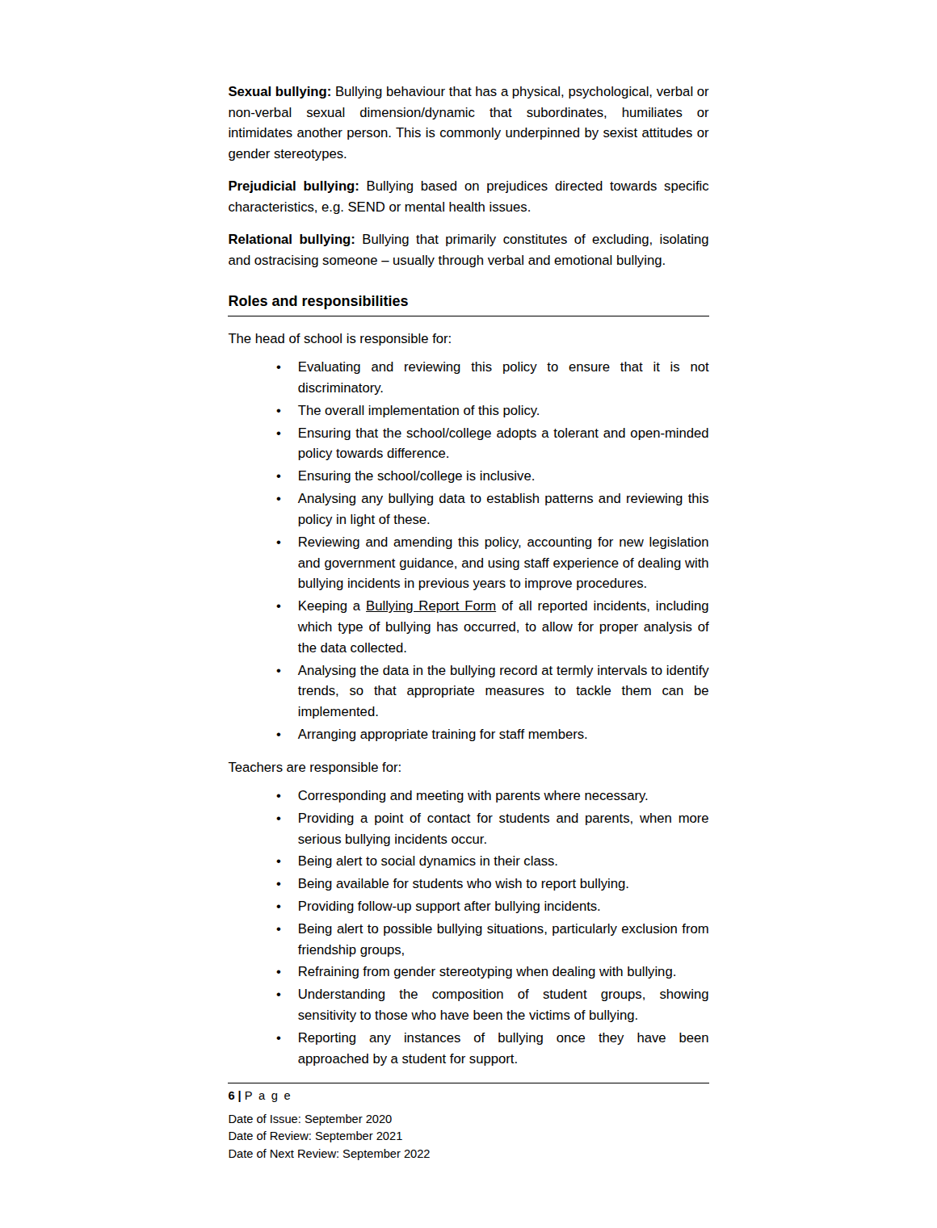Sexual bullying: Bullying behaviour that has a physical, psychological, verbal or non-verbal sexual dimension/dynamic that subordinates, humiliates or intimidates another person. This is commonly underpinned by sexist attitudes or gender stereotypes.
Prejudicial bullying: Bullying based on prejudices directed towards specific characteristics, e.g. SEND or mental health issues.
Relational bullying: Bullying that primarily constitutes of excluding, isolating and ostracising someone – usually through verbal and emotional bullying.
Roles and responsibilities
The head of school is responsible for:
Evaluating and reviewing this policy to ensure that it is not discriminatory.
The overall implementation of this policy.
Ensuring that the school/college adopts a tolerant and open-minded policy towards difference.
Ensuring the school/college is inclusive.
Analysing any bullying data to establish patterns and reviewing this policy in light of these.
Reviewing and amending this policy, accounting for new legislation and government guidance, and using staff experience of dealing with bullying incidents in previous years to improve procedures.
Keeping a Bullying Report Form of all reported incidents, including which type of bullying has occurred, to allow for proper analysis of the data collected.
Analysing the data in the bullying record at termly intervals to identify trends, so that appropriate measures to tackle them can be implemented.
Arranging appropriate training for staff members.
Teachers are responsible for:
Corresponding and meeting with parents where necessary.
Providing a point of contact for students and parents, when more serious bullying incidents occur.
Being alert to social dynamics in their class.
Being available for students who wish to report bullying.
Providing follow-up support after bullying incidents.
Being alert to possible bullying situations, particularly exclusion from friendship groups,
Refraining from gender stereotyping when dealing with bullying.
Understanding the composition of student groups, showing sensitivity to those who have been the victims of bullying.
Reporting any instances of bullying once they have been approached by a student for support.
6 | P a g e
Date of Issue: September 2020
Date of Review: September 2021
Date of Next Review: September 2022